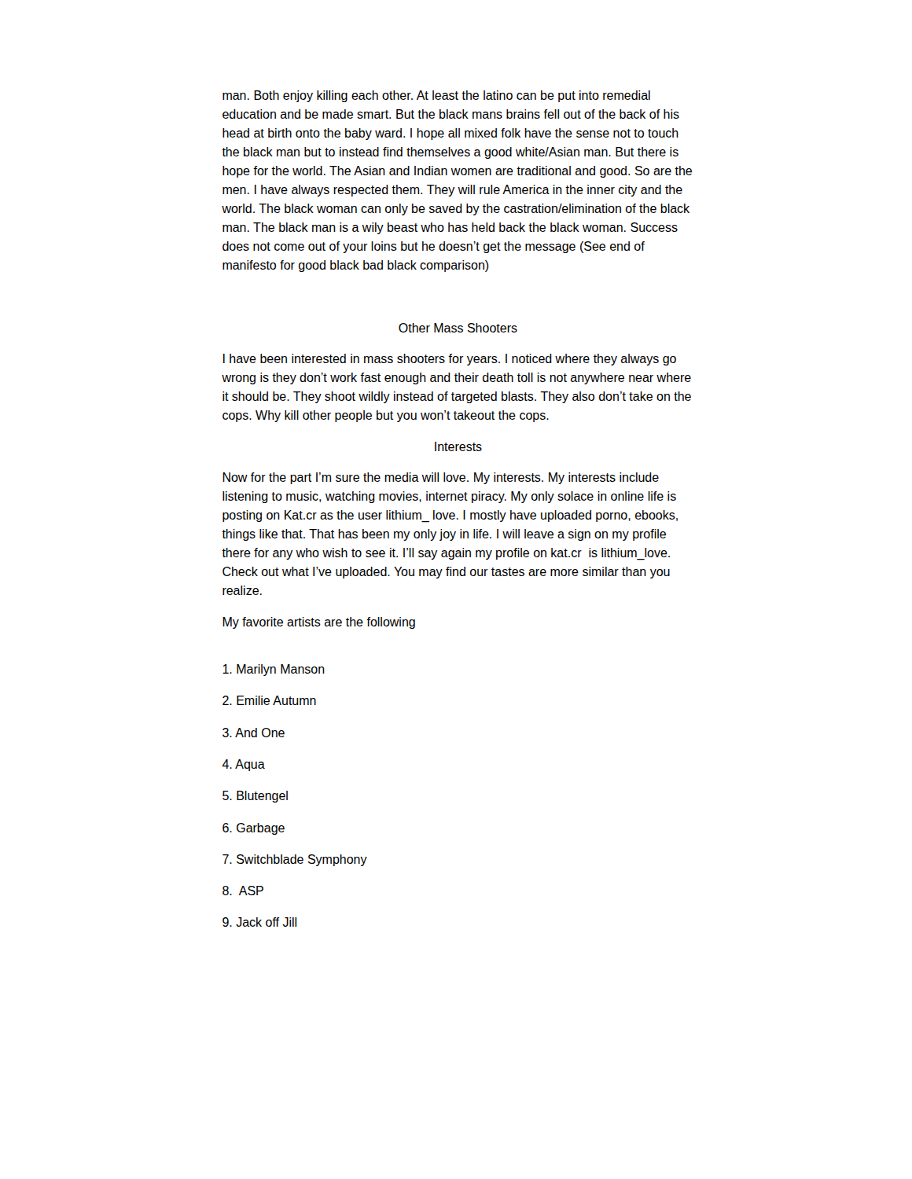man. Both enjoy killing each other. At least the latino can be put into remedial education and be made smart. But the black mans brains fell out of the back of his head at birth onto the baby ward. I hope all mixed folk have the sense not to touch the black man but to instead find themselves a good white/Asian man. But there is hope for the world. The Asian and Indian women are traditional and good. So are the men. I have always respected them. They will rule America in the inner city and the world. The black woman can only be saved by the castration/elimination of the black man. The black man is a wily beast who has held back the black woman. Success does not come out of your loins but he doesn’t get the message (See end of manifesto for good black bad black comparison)
Other Mass Shooters
I have been interested in mass shooters for years. I noticed where they always go wrong is they don’t work fast enough and their death toll is not anywhere near where it should be. They shoot wildly instead of targeted blasts. They also don’t take on the cops. Why kill other people but you won’t takeout the cops.
Interests
Now for the part I’m sure the media will love. My interests. My interests include listening to music, watching movies, internet piracy. My only solace in online life is posting on Kat.cr as the user lithium_ love. I mostly have uploaded porno, ebooks, things like that. That has been my only joy in life. I will leave a sign on my profile there for any who wish to see it. I’ll say again my profile on kat.cr is lithium_love. Check out what I’ve uploaded. You may find our tastes are more similar than you realize.
My favorite artists are the following
1. Marilyn Manson
2. Emilie Autumn
3. And One
4. Aqua
5. Blutengel
6. Garbage
7. Switchblade Symphony
8. ASP
9. Jack off Jill